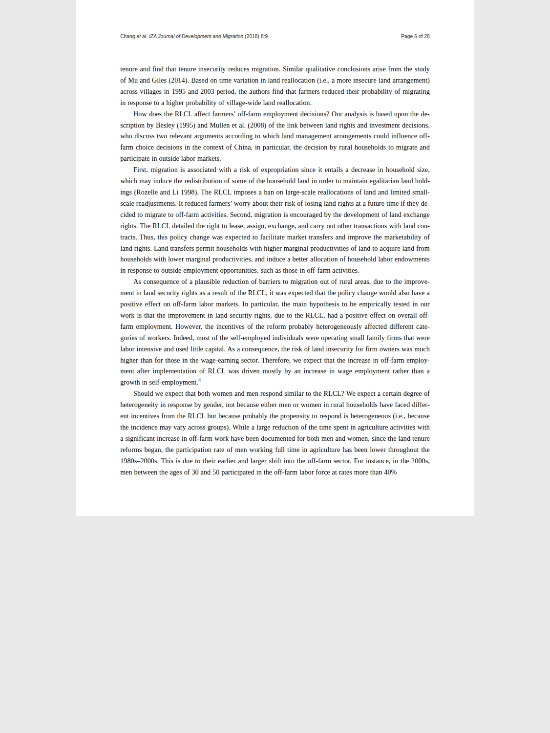Chang et al. IZA Journal of Development and Migration (2018) 8:9
Page 6 of 28
tenure and find that tenure insecurity reduces migration. Similar qualitative conclusions arise from the study of Mu and Giles (2014). Based on time variation in land reallocation (i.e., a more insecure land arrangement) across villages in 1995 and 2003 period, the authors find that farmers reduced their probability of migrating in response to a higher probability of village-wide land reallocation.
How does the RLCL affect farmers’ off-farm employment decisions? Our analysis is based upon the description by Besley (1995) and Mullen et al. (2008) of the link between land rights and investment decisions, who discuss two relevant arguments according to which land management arrangements could influence off-farm choice decisions in the context of China, in particular, the decision by rural households to migrate and participate in outside labor markets.
First, migration is associated with a risk of expropriation since it entails a decrease in household size, which may induce the redistribution of some of the household land in order to maintain egalitarian land holdings (Rozelle and Li 1998). The RLCL imposes a ban on large-scale reallocations of land and limited small-scale readjustments. It reduced farmers’ worry about their risk of losing land rights at a future time if they decided to migrate to off-farm activities. Second, migration is encouraged by the development of land exchange rights. The RLCL detailed the right to lease, assign, exchange, and carry out other transactions with land contracts. Thus, this policy change was expected to facilitate market transfers and improve the marketability of land rights. Land transfers permit households with higher marginal productivities of land to acquire land from households with lower marginal productivities, and induce a better allocation of household labor endowments in response to outside employment opportunities, such as those in off-farm activities.
As consequence of a plausible reduction of barriers to migration out of rural areas, due to the improvement in land security rights as a result of the RLCL, it was expected that the policy change would also have a positive effect on off-farm labor markets. In particular, the main hypothesis to be empirically tested in our work is that the improvement in land security rights, due to the RLCL, had a positive effect on overall off-farm employment. However, the incentives of the reform probably heterogeneously affected different categories of workers. Indeed, most of the self-employed individuals were operating small family firms that were labor intensive and used little capital. As a consequence, the risk of land insecurity for firm owners was much higher than for those in the wage-earning sector. Therefore, we expect that the increase in off-farm employment after implementation of RLCL was driven mostly by an increase in wage employment rather than a growth in self-employment.4
Should we expect that both women and men respond similar to the RLCL? We expect a certain degree of heterogeneity in response by gender, not because either men or women in rural households have faced different incentives from the RLCL but because probably the propensity to respond is heterogeneous (i.e., because the incidence may vary across groups). While a large reduction of the time spent in agriculture activities with a significant increase in off-farm work have been documented for both men and women, since the land tenure reforms began, the participation rate of men working full time in agriculture has been lower throughout the 1980s–2000s. This is due to their earlier and larger shift into the off-farm sector. For instance, in the 2000s, men between the ages of 30 and 50 participated in the off-farm labor force at rates more than 40%